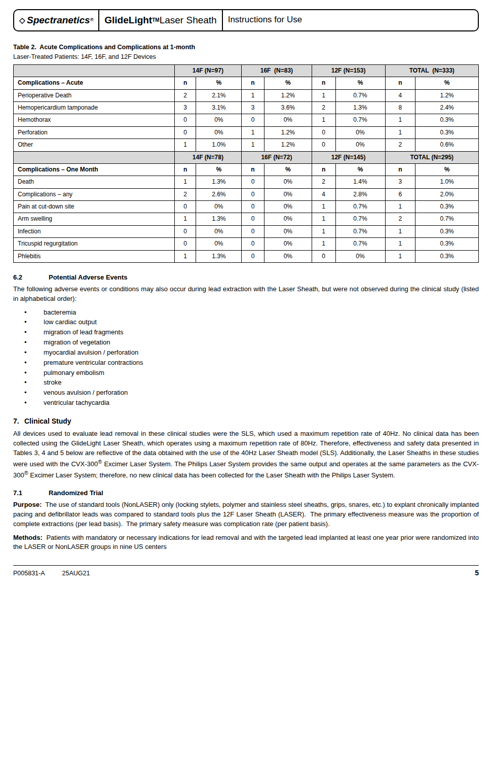◇Spectranetics®
GlideLightTM Laser Sheath
Instructions for Use
Table 2. Acute Complications and Complications at 1-month
Laser-Treated Patients: 14F, 16F, and 12F Devices
| | 14F (N=97) | 16F (N=83) | 12F (N=153) | TOTAL (N=333) |
| --- | --- | --- | --- | --- |
| Complications – Acute | n | % | n | % | n | % | n | % |
| Perioperative Death | 2 | 2.1% | 1 | 1.2% | 1 | 0.7% | 4 | 1.2% |
| Hemopericardium tamponade | 3 | 3.1% | 3 | 3.6% | 2 | 1.3% | 8 | 2.4% |
| Hemothorax | 0 | 0% | 0 | 0% | 1 | 0.7% | 1 | 0.3% |
| Perforation | 0 | 0% | 1 | 1.2% | 0 | 0% | 1 | 0.3% |
| Other | 1 | 1.0% | 1 | 1.2% | 0 | 0% | 2 | 0.6% |
| | 14F (N=78) | 16F (N=72) | 12F (N=145) | TOTAL (N=295) |
| Complications – One Month | n | % | n | % | n | % | n | % |
| Death | 1 | 1.3% | 0 | 0% | 2 | 1.4% | 3 | 1.0% |
| Complications – any | 2 | 2.6% | 0 | 0% | 4 | 2.8% | 6 | 2.0% |
| Pain at cut-down site | 0 | 0% | 0 | 0% | 1 | 0.7% | 1 | 0.3% |
| Arm swelling | 1 | 1.3% | 0 | 0% | 1 | 0.7% | 2 | 0.7% |
| Infection | 0 | 0% | 0 | 0% | 1 | 0.7% | 1 | 0.3% |
| Tricuspid regurgitation | 0 | 0% | 0 | 0% | 1 | 0.7% | 1 | 0.3% |
| Phlebitis | 1 | 1.3% | 0 | 0% | 0 | 0% | 1 | 0.3% |
6.2 Potential Adverse Events
The following adverse events or conditions may also occur during lead extraction with the Laser Sheath, but were not observed during the clinical study (listed in alphabetical order):
bacteremia
low cardiac output
migration of lead fragments
migration of vegetation
myocardial avulsion / perforation
premature ventricular contractions
pulmonary embolism
stroke
venous avulsion / perforation
ventricular tachycardia
7. Clinical Study
All devices used to evaluate lead removal in these clinical studies were the SLS, which used a maximum repetition rate of 40Hz. No clinical data has been collected using the GlideLight Laser Sheath, which operates using a maximum repetition rate of 80Hz. Therefore, effectiveness and safety data presented in Tables 3, 4 and 5 below are reflective of the data obtained with the use of the 40Hz Laser Sheath model (SLS). Additionally, the Laser Sheaths in these studies were used with the CVX-300® Excimer Laser System. The Philips Laser System provides the same output and operates at the same parameters as the CVX-300® Excimer Laser System; therefore, no new clinical data has been collected for the Laser Sheath with the Philips Laser System.
7.1 Randomized Trial
Purpose: The use of standard tools (NonLASER) only (locking stylets, polymer and stainless steel sheaths, grips, snares, etc.) to explant chronically implanted pacing and defibrillator leads was compared to standard tools plus the 12F Laser Sheath (LASER). The primary effectiveness measure was the proportion of complete extractions (per lead basis). The primary safety measure was complication rate (per patient basis).
Methods: Patients with mandatory or necessary indications for lead removal and with the targeted lead implanted at least one year prior were randomized into the LASER or NonLASER groups in nine US centers
P005831-A 25AUG21
5